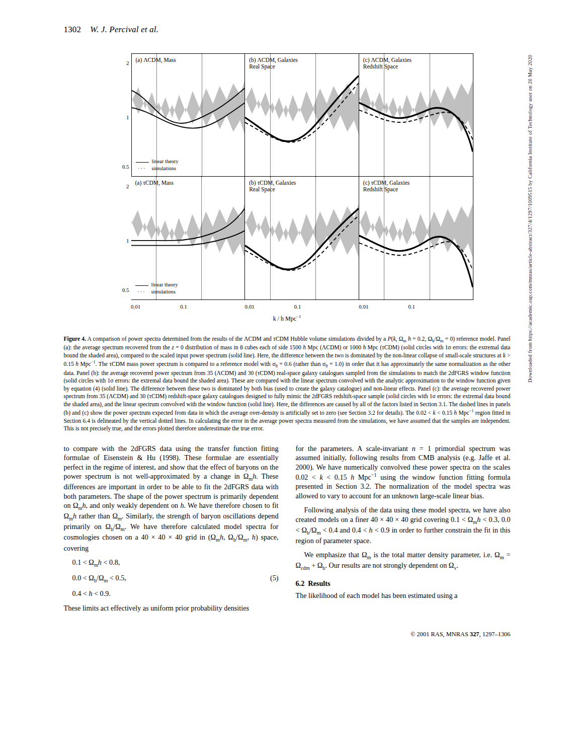1302 W. J. Percival et al.
Downloaded from https://academic.oup.com/mnras/article-abstract/327/4/1297/1009515 by California Institute of Technology user on 20 May 2020
P(k) / P(k, Ωm h = 0.2, Ωb/Ωm = 0)
2 1 0.5 2 1 0.5
(a) ΛCDM, Mass
linear theory ···simulations
(b) ΛCDM, GalaxiesReal Space
(c) ΛCDM, GalaxiesRedshift Space
(a) τCDM, Mass
linear theory ···simulations
(b) τCDM, GalaxiesReal Space
(c) τCDM, GalaxiesRedshift Space
0.010.1
0.010.1
0.010.1
k / h Mpc−1
Figure 4. A comparison of power spectra determined from the results of the ΛCDM and τCDM Hubble volume simulations divided by a P(k, Ωm h = 0.2, Ωb/Ωm = 0) reference model. Panel (a): the average spectrum recovered from the z = 0 distribution of mass in 8 cubes each of side 1500 h Mpc (ΛCDM) or 1000 h Mpc (τCDM) (solid circles with 1σ errors: the extremal data bound the shaded area), compared to the scaled input power spectrum (solid line). Here, the difference between the two is dominated by the non-linear collapse of small-scale structures at k > 0.15 h Mpc−1. The τCDM mass power spectrum is compared to a reference model with σ8 = 0.6 (rather than σ8 = 1.0) in order that it has approximately the same normalization as the other data. Panel (b): the average recovered power spectrum from 35 (ΛCDM) and 30 (τCDM) real-space galaxy catalogues sampled from the simulations to match the 2dFGRS window function (solid circles with 1σ errors: the extremal data bound the shaded area). These are compared with the linear spectrum convolved with the analytic approximation to the window function given by equation (4) (solid line). The difference between these two is dominated by both bias (used to create the galaxy catalogue) and non-linear effects. Panel (c): the average recovered power spectrum from 35 (ΛCDM) and 30 (τCDM) redshift-space galaxy catalogues designed to fully mimic the 2dFGRS redshift-space sample (solid circles with 1σ errors: the extremal data bound the shaded area), and the linear spectrum convolved with the window function (solid line). Here, the differences are caused by all of the factors listed in Section 3.1. The dashed lines in panels (b) and (c) show the power spectrum expected from data in which the average over-density is artificially set to zero (see Section 3.2 for details). The 0.02 < k < 0.15 h Mpc−1 region fitted in Section 6.4 is delineated by the vertical dotted lines. In calculating the error in the average power spectra measured from the simulations, we have assumed that the samples are independent. This is not precisely true, and the errors plotted therefore underestimate the true error.
to compare with the 2dFGRS data using the transfer function fitting formulae of Eisenstein & Hu (1998). These formulae are essentially perfect in the regime of interest, and show that the effect of baryons on the power spectrum is not well-approximated by a change in Ωmh. These differences are important in order to be able to fit the 2dFGRS data with both parameters. The shape of the power spectrum is primarily dependent on Ωmh, and only weakly dependent on h. We have therefore chosen to fit Ωmh rather than Ωm. Similarly, the strength of baryon oscillations depend primarily on Ωb/Ωm. We have therefore calculated model spectra for cosmologies chosen on a 40 × 40 × 40 grid in (Ωmh, Ωb/Ωm, h) space, covering
0.1 < Ωmh < 0.8,
0.0 < Ωb/Ωm < 0.5, (5)
0.4 < h < 0.9.
These limits act effectively as uniform prior probability densities
for the parameters. A scale-invariant n = 1 primordial spectrum was assumed initially, following results from CMB analysis (e.g. Jaffe et al. 2000). We have numerically convolved these power spectra on the scales 0.02 < k < 0.15 h Mpc−1 using the window function fitting formula presented in Section 3.2. The normalization of the model spectra was allowed to vary to account for an unknown large-scale linear bias.
Following analysis of the data using these model spectra, we have also created models on a finer 40 × 40 × 40 grid covering 0.1 < Ωmh < 0.3, 0.0 < Ωb/Ωm < 0.4 and 0.4 < h < 0.9 in order to further constrain the fit in this region of parameter space.
We emphasize that Ωm is the total matter density parameter, i.e. Ωm = Ωcdm + Ωb. Our results are not strongly dependent on Ωv.
6.2 Results
The likelihood of each model has been estimated using a
© 2001 RAS, MNRAS 327, 1297–1306